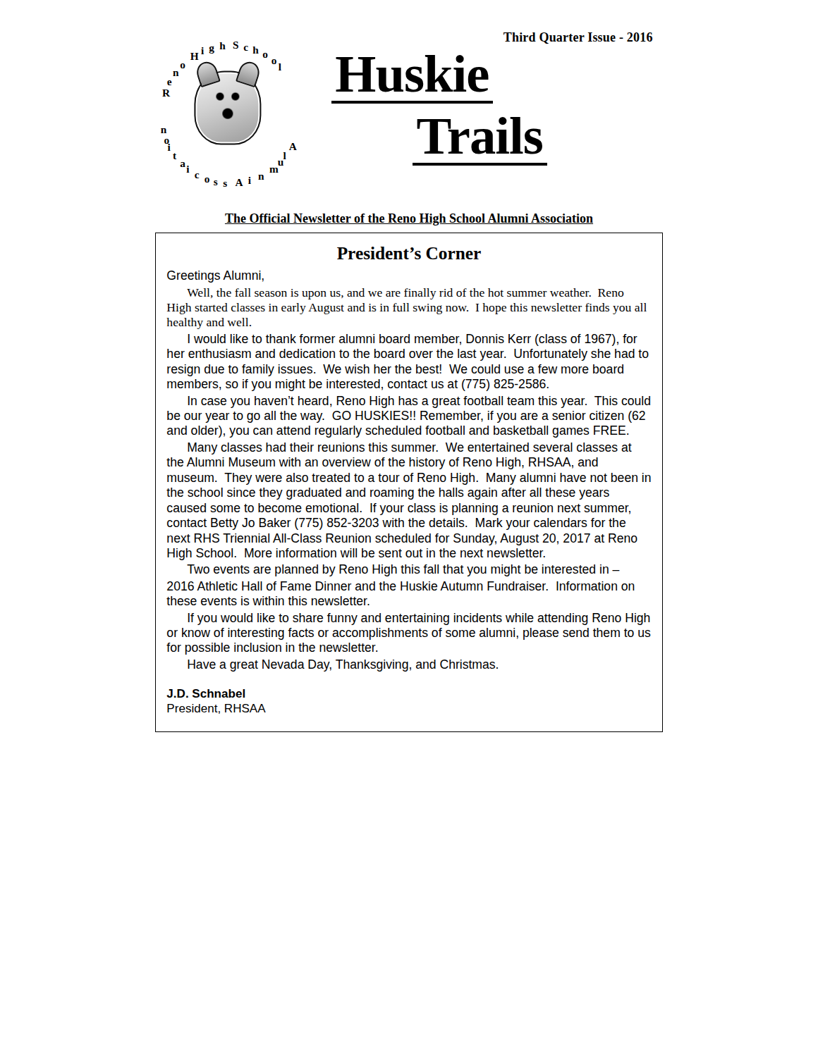Third Quarter Issue - 2016
R e n o H i g h S c h o o l A l u m n i A s s o c i a t i o n
Huskie
Trails
The Official Newsletter of the Reno High School Alumni Association
President’s Corner
Greetings Alumni,
Well, the fall season is upon us, and we are finally rid of the hot summer weather. Reno High started classes in early August and is in full swing now. I hope this newsletter finds you all healthy and well.
I would like to thank former alumni board member, Donnis Kerr (class of 1967), for her enthusiasm and dedication to the board over the last year. Unfortunately she had to resign due to family issues. We wish her the best! We could use a few more board members, so if you might be interested, contact us at (775) 825-2586.
In case you haven’t heard, Reno High has a great football team this year. This could be our year to go all the way. GO HUSKIES!! Remember, if you are a senior citizen (62 and older), you can attend regularly scheduled football and basketball games FREE.
Many classes had their reunions this summer. We entertained several classes at the Alumni Museum with an overview of the history of Reno High, RHSAA, and museum. They were also treated to a tour of Reno High. Many alumni have not been in the school since they graduated and roaming the halls again after all these years caused some to become emotional. If your class is planning a reunion next summer, contact Betty Jo Baker (775) 852-3203 with the details. Mark your calendars for the next RHS Triennial All-Class Reunion scheduled for Sunday, August 20, 2017 at Reno High School. More information will be sent out in the next newsletter.
Two events are planned by Reno High this fall that you might be interested in –
2016 Athletic Hall of Fame Dinner and the Huskie Autumn Fundraiser. Information on these events is within this newsletter.
If you would like to share funny and entertaining incidents while attending Reno High or know of interesting facts or accomplishments of some alumni, please send them to us for possible inclusion in the newsletter.
Have a great Nevada Day, Thanksgiving, and Christmas.
J.D. Schnabel
President, RHSAA